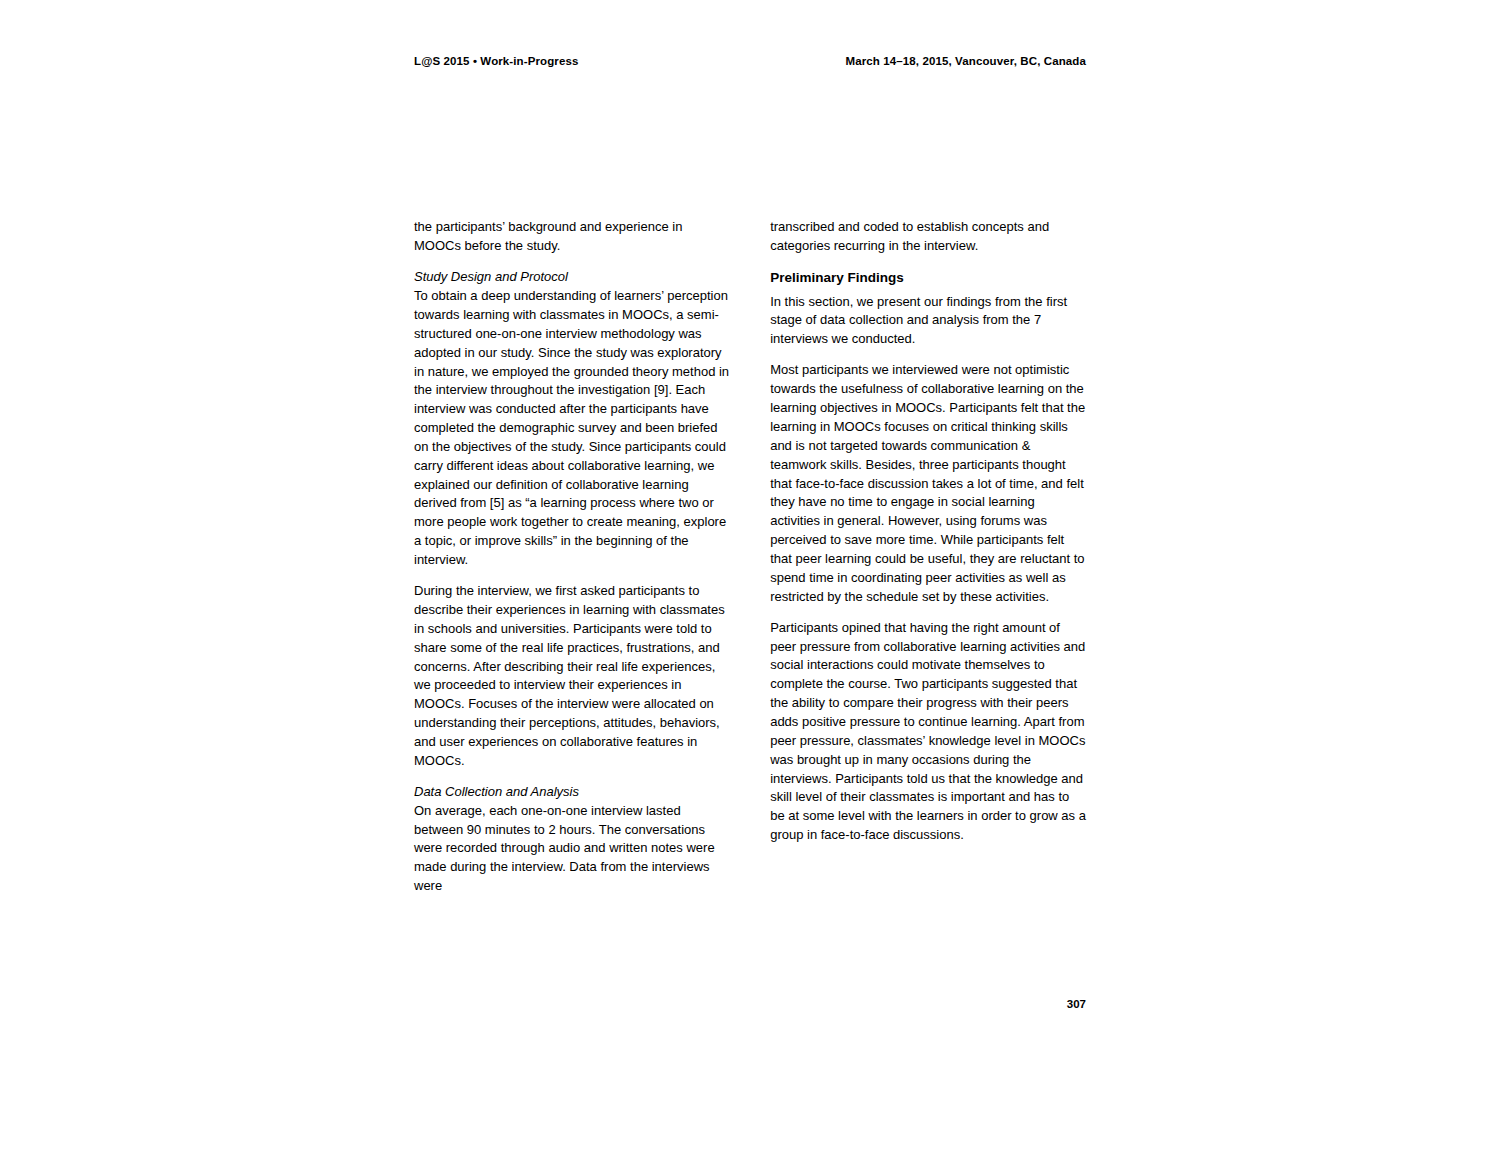L@S 2015 • Work-in-Progress
March 14–18, 2015, Vancouver, BC, Canada
the participants’ background and experience in MOOCs before the study.
Study Design and Protocol
To obtain a deep understanding of learners’ perception towards learning with classmates in MOOCs, a semi-structured one-on-one interview methodology was adopted in our study. Since the study was exploratory in nature, we employed the grounded theory method in the interview throughout the investigation [9]. Each interview was conducted after the participants have completed the demographic survey and been briefed on the objectives of the study. Since participants could carry different ideas about collaborative learning, we explained our definition of collaborative learning derived from [5] as “a learning process where two or more people work together to create meaning, explore a topic, or improve skills” in the beginning of the interview.
During the interview, we first asked participants to describe their experiences in learning with classmates in schools and universities. Participants were told to share some of the real life practices, frustrations, and concerns. After describing their real life experiences, we proceeded to interview their experiences in MOOCs. Focuses of the interview were allocated on understanding their perceptions, attitudes, behaviors, and user experiences on collaborative features in MOOCs.
Data Collection and Analysis
On average, each one-on-one interview lasted between 90 minutes to 2 hours. The conversations were recorded through audio and written notes were made during the interview. Data from the interviews were
transcribed and coded to establish concepts and categories recurring in the interview.
Preliminary Findings
In this section, we present our findings from the first stage of data collection and analysis from the 7 interviews we conducted.
Most participants we interviewed were not optimistic towards the usefulness of collaborative learning on the learning objectives in MOOCs. Participants felt that the learning in MOOCs focuses on critical thinking skills and is not targeted towards communication & teamwork skills. Besides, three participants thought that face-to-face discussion takes a lot of time, and felt they have no time to engage in social learning activities in general. However, using forums was perceived to save more time. While participants felt that peer learning could be useful, they are reluctant to spend time in coordinating peer activities as well as restricted by the schedule set by these activities.
Participants opined that having the right amount of peer pressure from collaborative learning activities and social interactions could motivate themselves to complete the course. Two participants suggested that the ability to compare their progress with their peers adds positive pressure to continue learning. Apart from peer pressure, classmates’ knowledge level in MOOCs was brought up in many occasions during the interviews. Participants told us that the knowledge and skill level of their classmates is important and has to be at some level with the learners in order to grow as a group in face-to-face discussions.
307